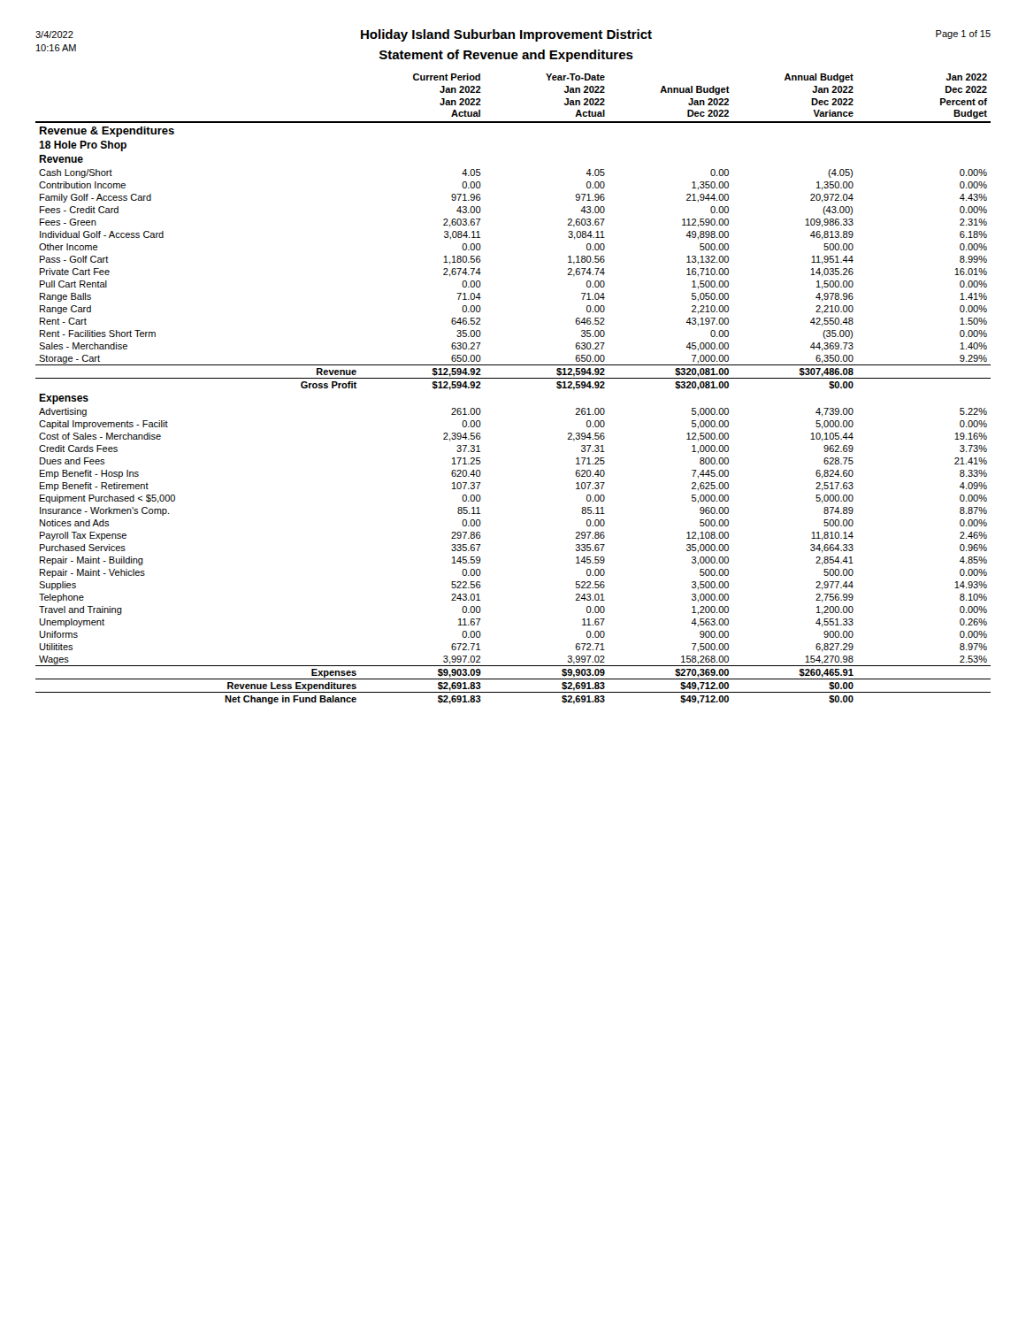3/4/2022
10:16 AM
Holiday Island Suburban Improvement District
Statement of Revenue and Expenditures
Page 1 of 15
| | Current Period Jan 2022 Jan 2022 Actual | Year-To-Date Jan 2022 Jan 2022 Actual | Annual Budget Jan 2022 Dec 2022 | Annual Budget Jan 2022 Dec 2022 Variance | Jan 2022 Dec 2022 Percent of Budget |
| --- | --- | --- | --- | --- | --- |
| Revenue & Expenditures |
| 18 Hole Pro Shop |
| Revenue |
| Cash Long/Short | 4.05 | 4.05 | 0.00 | (4.05) | 0.00% |
| Contribution Income | 0.00 | 0.00 | 1,350.00 | 1,350.00 | 0.00% |
| Family Golf - Access Card | 971.96 | 971.96 | 21,944.00 | 20,972.04 | 4.43% |
| Fees - Credit Card | 43.00 | 43.00 | 0.00 | (43.00) | 0.00% |
| Fees - Green | 2,603.67 | 2,603.67 | 112,590.00 | 109,986.33 | 2.31% |
| Individual Golf - Access Card | 3,084.11 | 3,084.11 | 49,898.00 | 46,813.89 | 6.18% |
| Other Income | 0.00 | 0.00 | 500.00 | 500.00 | 0.00% |
| Pass - Golf Cart | 1,180.56 | 1,180.56 | 13,132.00 | 11,951.44 | 8.99% |
| Private Cart Fee | 2,674.74 | 2,674.74 | 16,710.00 | 14,035.26 | 16.01% |
| Pull Cart Rental | 0.00 | 0.00 | 1,500.00 | 1,500.00 | 0.00% |
| Range Balls | 71.04 | 71.04 | 5,050.00 | 4,978.96 | 1.41% |
| Range Card | 0.00 | 0.00 | 2,210.00 | 2,210.00 | 0.00% |
| Rent - Cart | 646.52 | 646.52 | 43,197.00 | 42,550.48 | 1.50% |
| Rent - Facilities Short Term | 35.00 | 35.00 | 0.00 | (35.00) | 0.00% |
| Sales - Merchandise | 630.27 | 630.27 | 45,000.00 | 44,369.73 | 1.40% |
| Storage - Cart | 650.00 | 650.00 | 7,000.00 | 6,350.00 | 9.29% |
| Revenue | $12,594.92 | $12,594.92 | $320,081.00 | $307,486.08 | |
| Gross Profit | $12,594.92 | $12,594.92 | $320,081.00 | $0.00 | |
| Expenses |
| Advertising | 261.00 | 261.00 | 5,000.00 | 4,739.00 | 5.22% |
| Capital Improvements - Facilit | 0.00 | 0.00 | 5,000.00 | 5,000.00 | 0.00% |
| Cost of Sales - Merchandise | 2,394.56 | 2,394.56 | 12,500.00 | 10,105.44 | 19.16% |
| Credit Cards Fees | 37.31 | 37.31 | 1,000.00 | 962.69 | 3.73% |
| Dues and Fees | 171.25 | 171.25 | 800.00 | 628.75 | 21.41% |
| Emp Benefit - Hosp Ins | 620.40 | 620.40 | 7,445.00 | 6,824.60 | 8.33% |
| Emp Benefit - Retirement | 107.37 | 107.37 | 2,625.00 | 2,517.63 | 4.09% |
| Equipment Purchased < $5,000 | 0.00 | 0.00 | 5,000.00 | 5,000.00 | 0.00% |
| Insurance - Workmen's Comp. | 85.11 | 85.11 | 960.00 | 874.89 | 8.87% |
| Notices and Ads | 0.00 | 0.00 | 500.00 | 500.00 | 0.00% |
| Payroll Tax Expense | 297.86 | 297.86 | 12,108.00 | 11,810.14 | 2.46% |
| Purchased Services | 335.67 | 335.67 | 35,000.00 | 34,664.33 | 0.96% |
| Repair - Maint - Building | 145.59 | 145.59 | 3,000.00 | 2,854.41 | 4.85% |
| Repair - Maint - Vehicles | 0.00 | 0.00 | 500.00 | 500.00 | 0.00% |
| Supplies | 522.56 | 522.56 | 3,500.00 | 2,977.44 | 14.93% |
| Telephone | 243.01 | 243.01 | 3,000.00 | 2,756.99 | 8.10% |
| Travel and Training | 0.00 | 0.00 | 1,200.00 | 1,200.00 | 0.00% |
| Unemployment | 11.67 | 11.67 | 4,563.00 | 4,551.33 | 0.26% |
| Uniforms | 0.00 | 0.00 | 900.00 | 900.00 | 0.00% |
| Utilitites | 672.71 | 672.71 | 7,500.00 | 6,827.29 | 8.97% |
| Wages | 3,997.02 | 3,997.02 | 158,268.00 | 154,270.98 | 2.53% |
| Expenses | $9,903.09 | $9,903.09 | $270,369.00 | $260,465.91 | |
| Revenue Less Expenditures | $2,691.83 | $2,691.83 | $49,712.00 | $0.00 | |
| Net Change in Fund Balance | $2,691.83 | $2,691.83 | $49,712.00 | $0.00 | |